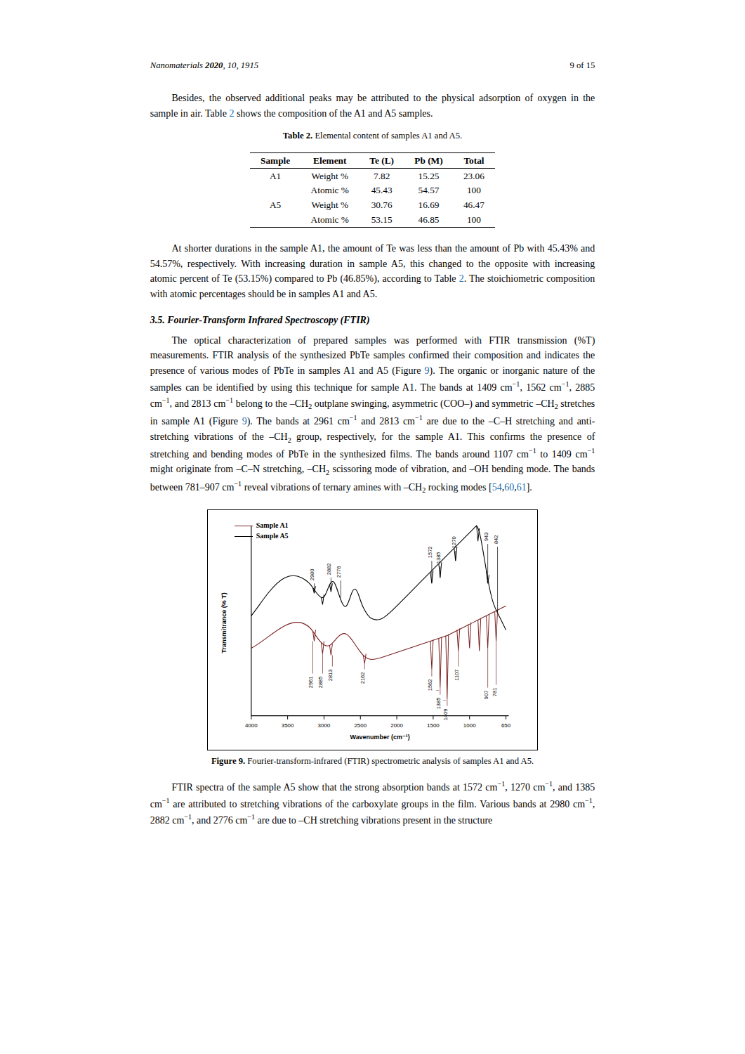Nanomaterials 2020, 10, 1915
9 of 15
Besides, the observed additional peaks may be attributed to the physical adsorption of oxygen in the sample in air. Table 2 shows the composition of the A1 and A5 samples.
Table 2. Elemental content of samples A1 and A5.
| Sample | Element | Te (L) | Pb (M) | Total |
| --- | --- | --- | --- | --- |
| A1 | Weight % | 7.82 | 15.25 | 23.06 |
| | Atomic % | 45.43 | 54.57 | 100 |
| A5 | Weight % | 30.76 | 16.69 | 46.47 |
| | Atomic % | 53.15 | 46.85 | 100 |
At shorter durations in the sample A1, the amount of Te was less than the amount of Pb with 45.43% and 54.57%, respectively. With increasing duration in sample A5, this changed to the opposite with increasing atomic percent of Te (53.15%) compared to Pb (46.85%), according to Table 2. The stoichiometric composition with atomic percentages should be in samples A1 and A5.
3.5. Fourier-Transform Infrared Spectroscopy (FTIR)
The optical characterization of prepared samples was performed with FTIR transmission (%T) measurements. FTIR analysis of the synthesized PbTe samples confirmed their composition and indicates the presence of various modes of PbTe in samples A1 and A5 (Figure 9). The organic or inorganic nature of the samples can be identified by using this technique for sample A1. The bands at 1409 cm−1, 1562 cm−1, 2885 cm−1, and 2813 cm−1 belong to the –CH2 outplane swinging, asymmetric (COO–) and symmetric –CH2 stretches in sample A1 (Figure 9). The bands at 2961 cm−1 and 2813 cm−1 are due to the –C–H stretching and anti-stretching vibrations of the –CH2 group, respectively, for the sample A1. This confirms the presence of stretching and bending modes of PbTe in the synthesized films. The bands around 1107 cm−1 to 1409 cm−1 might originate from –C–N stretching, –CH2 scissoring mode of vibration, and –OH bending mode. The bands between 781–907 cm−1 reveal vibrations of ternary amines with –CH2 rocking modes [54,60,61].
Sample A1
Sample A5
4000 3500 3000 2500 2000 1500 1000 650 Wavenumber (cm⁻¹) Transmitrance (% T) 2980 2882 2776 1572 1385 1270 943 842 2961 2885 2813 2162 1562 1385 1409 1107 907 781 ~ ~
Figure 9. Fourier-transform-infrared (FTIR) spectrometric analysis of samples A1 and A5.
FTIR spectra of the sample A5 show that the strong absorption bands at 1572 cm−1, 1270 cm−1, and 1385 cm−1 are attributed to stretching vibrations of the carboxylate groups in the film. Various bands at 2980 cm−1, 2882 cm−1, and 2776 cm−1 are due to –CH stretching vibrations present in the structure